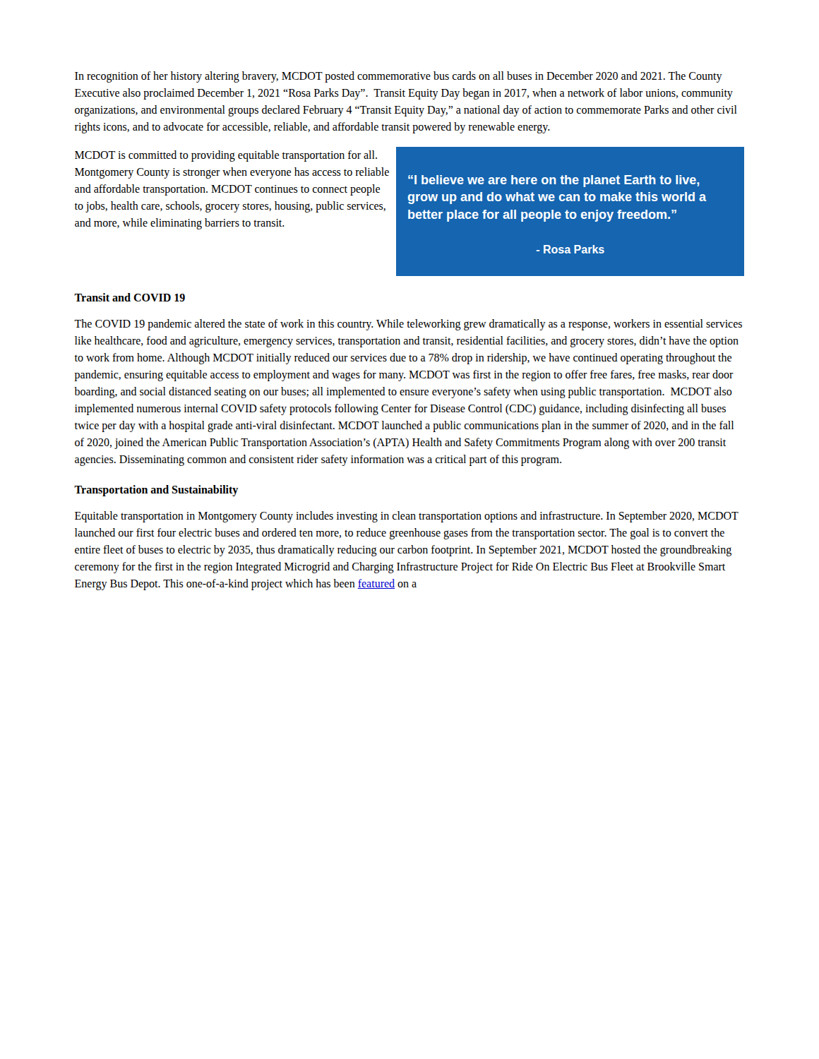In recognition of her history altering bravery, MCDOT posted commemorative bus cards on all buses in December 2020 and 2021. The County Executive also proclaimed December 1, 2021 “Rosa Parks Day”. Transit Equity Day began in 2017, when a network of labor unions, community organizations, and environmental groups declared February 4 “Transit Equity Day,” a national day of action to commemorate Parks and other civil rights icons, and to advocate for accessible, reliable, and affordable transit powered by renewable energy.
“I believe we are here on the planet Earth to live, grow up and do what we can to make this world a better place for all people to enjoy freedom.”
- Rosa Parks
MCDOT is committed to providing equitable transportation for all. Montgomery County is stronger when everyone has access to reliable and affordable transportation. MCDOT continues to connect people to jobs, health care, schools, grocery stores, housing, public services, and more, while eliminating barriers to transit.
Transit and COVID 19
The COVID 19 pandemic altered the state of work in this country. While teleworking grew dramatically as a response, workers in essential services like healthcare, food and agriculture, emergency services, transportation and transit, residential facilities, and grocery stores, didn’t have the option to work from home. Although MCDOT initially reduced our services due to a 78% drop in ridership, we have continued operating throughout the pandemic, ensuring equitable access to employment and wages for many. MCDOT was first in the region to offer free fares, free masks, rear door boarding, and social distanced seating on our buses; all implemented to ensure everyone’s safety when using public transportation. MCDOT also implemented numerous internal COVID safety protocols following Center for Disease Control (CDC) guidance, including disinfecting all buses twice per day with a hospital grade anti-viral disinfectant. MCDOT launched a public communications plan in the summer of 2020, and in the fall of 2020, joined the American Public Transportation Association’s (APTA) Health and Safety Commitments Program along with over 200 transit agencies. Disseminating common and consistent rider safety information was a critical part of this program.
Transportation and Sustainability
Equitable transportation in Montgomery County includes investing in clean transportation options and infrastructure. In September 2020, MCDOT launched our first four electric buses and ordered ten more, to reduce greenhouse gases from the transportation sector. The goal is to convert the entire fleet of buses to electric by 2035, thus dramatically reducing our carbon footprint. In September 2021, MCDOT hosted the groundbreaking ceremony for the first in the region Integrated Microgrid and Charging Infrastructure Project for Ride On Electric Bus Fleet at Brookville Smart Energy Bus Depot. This one-of-a-kind project which has been featured on a